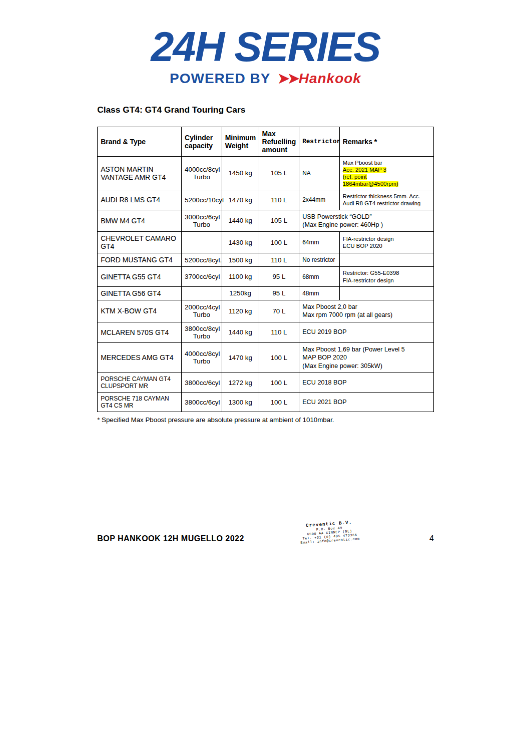24H SERIES
POWERED BY ➤➤Hankook
Class GT4: GT4 Grand Touring Cars
| Brand & Type | Cylinder capacity | Minimum Weight | Max Refuelling amount | Restrictor | Remarks * |
| --- | --- | --- | --- | --- | --- |
| ASTON MARTIN VANTAGE AMR GT4 | 4000cc/8cyl Turbo | 1450 kg | 105 L | NA | Max Pboost bar Acc. 2021 MAP 3 (ref. point 1864mbar@4500rpm) |
| AUDI R8 LMS GT4 | 5200cc/10cyl | 1470 kg | 110 L | 2x44mm | Restrictor thickness 5mm. Acc. Audi R8 GT4 restrictor drawing |
| BMW M4 GT4 | 3000cc/6cyl Turbo | 1440 kg | 105 L | USB Powerstick “GOLD” (Max Engine power: 460Hp ) |
| CHEVROLET CAMARO GT4 | | 1430 kg | 100 L | 64mm | FIA-restrictor design ECU BOP 2020 |
| FORD MUSTANG GT4 | 5200cc/8cyl. | 1500 kg | 110 L | No restrictor | |
| GINETTA G55 GT4 | 3700cc/6cyl | 1100 kg | 95 L | 68mm | Restrictor: G55-E0398 FIA-restrictor design |
| GINETTA G56 GT4 | | 1250kg | 95 L | 48mm | |
| KTM X-BOW GT4 | 2000cc/4cyl Turbo | 1120 kg | 70 L | Max Pboost 2,0 bar Max rpm 7000 rpm (at all gears) |
| MCLAREN 570S GT4 | 3800cc/8cyl Turbo | 1440 kg | 110 L | ECU 2019 BOP |
| MERCEDES AMG GT4 | 4000cc/8cyl Turbo | 1470 kg | 100 L | Max Pboost 1,69 bar (Power Level 5 MAP BOP 2020 (Max Engine power: 305kW) |
| PORSCHE CAYMAN GT4 CLUPSPORT MR | 3800cc/6cyl | 1272 kg | 100 L | ECU 2018 BOP |
| PORSCHE 718 CAYMAN GT4 CS MR | 3800cc/6cyl | 1300 kg | 100 L | ECU 2021 BOP |
* Specified Max Pboost pressure are absolute pressure at ambient of 1010mbar.
BOP HANKOOK 12H MUGELLO 2022
Creventic B.V.
P.O. Box 49
6500 AA GINNEP (NL)
Tel. +31 (0) 485 473366
Email: info@creventic.com
4